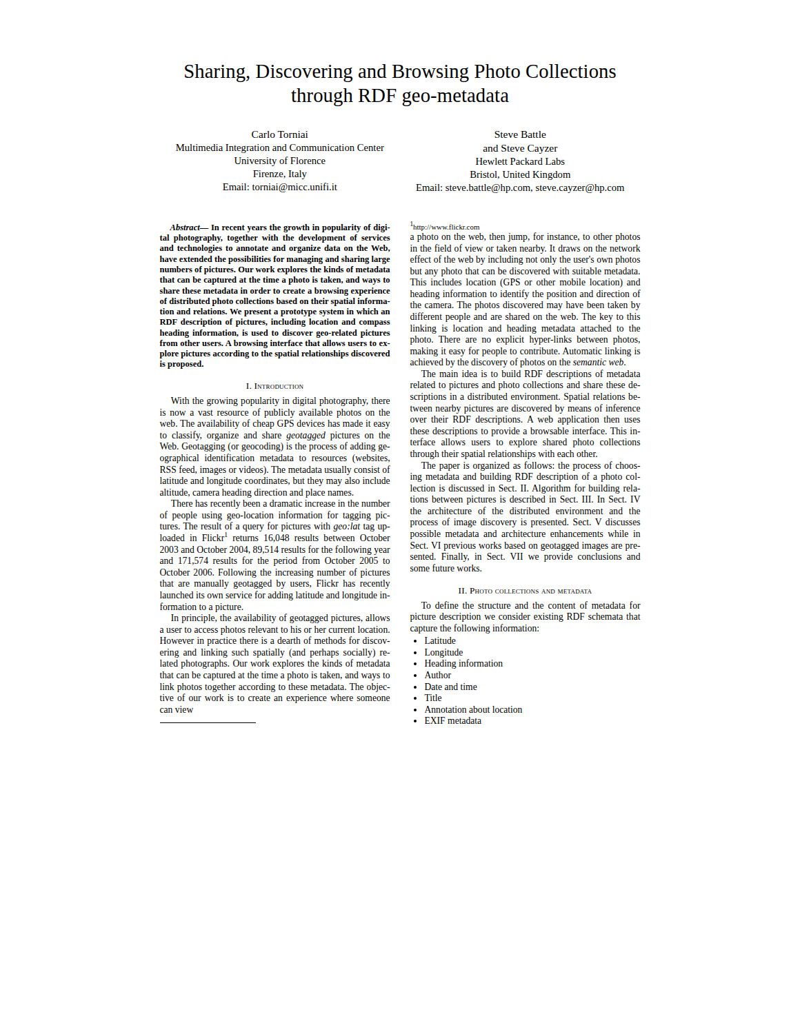Sharing, Discovering and Browsing Photo Collections through RDF geo-metadata
Carlo Torniai
Multimedia Integration and Communication Center
University of Florence
Firenze, Italy
Email: torniai@micc.unifi.it
Steve Battle
and Steve Cayzer
Hewlett Packard Labs
Bristol, United Kingdom
Email: steve.battle@hp.com, steve.cayzer@hp.com
Abstract— In recent years the growth in popularity of digital photography, together with the development of services and technologies to annotate and organize data on the Web, have extended the possibilities for managing and sharing large numbers of pictures. Our work explores the kinds of metadata that can be captured at the time a photo is taken, and ways to share these metadata in order to create a browsing experience of distributed photo collections based on their spatial information and relations. We present a prototype system in which an RDF description of pictures, including location and compass heading information, is used to discover geo-related pictures from other users. A browsing interface that allows users to explore pictures according to the spatial relationships discovered is proposed.
I. Introduction
With the growing popularity in digital photography, there is now a vast resource of publicly available photos on the web. The availability of cheap GPS devices has made it easy to classify, organize and share geotagged pictures on the Web. Geotagging (or geocoding) is the process of adding geographical identification metadata to resources (websites, RSS feed, images or videos). The metadata usually consist of latitude and longitude coordinates, but they may also include altitude, camera heading direction and place names.
There has recently been a dramatic increase in the number of people using geo-location information for tagging pictures. The result of a query for pictures with geo:lat tag uploaded in Flickr1 returns 16,048 results between October 2003 and October 2004, 89,514 results for the following year and 171,574 results for the period from October 2005 to October 2006. Following the increasing number of pictures that are manually geotagged by users, Flickr has recently launched its own service for adding latitude and longitude information to a picture.
In principle, the availability of geotagged pictures, allows a user to access photos relevant to his or her current location. However in practice there is a dearth of methods for discovering and linking such spatially (and perhaps socially) related photographs. Our work explores the kinds of metadata that can be captured at the time a photo is taken, and ways to link photos together according to these metadata. The objective of our work is to create an experience where someone can view
1http://www.flickr.com
a photo on the web, then jump, for instance, to other photos in the field of view or taken nearby. It draws on the network effect of the web by including not only the user's own photos but any photo that can be discovered with suitable metadata. This includes location (GPS or other mobile location) and heading information to identify the position and direction of the camera. The photos discovered may have been taken by different people and are shared on the web. The key to this linking is location and heading metadata attached to the photo. There are no explicit hyper-links between photos, making it easy for people to contribute. Automatic linking is achieved by the discovery of photos on the semantic web.
The main idea is to build RDF descriptions of metadata related to pictures and photo collections and share these descriptions in a distributed environment. Spatial relations between nearby pictures are discovered by means of inference over their RDF descriptions. A web application then uses these descriptions to provide a browsable interface. This interface allows users to explore shared photo collections through their spatial relationships with each other.
The paper is organized as follows: the process of choosing metadata and building RDF description of a photo collection is discussed in Sect. II. Algorithm for building relations between pictures is described in Sect. III. In Sect. IV the architecture of the distributed environment and the process of image discovery is presented. Sect. V discusses possible metadata and architecture enhancements while in Sect. VI previous works based on geotagged images are presented. Finally, in Sect. VII we provide conclusions and some future works.
II. Photo collections and metadata
To define the structure and the content of metadata for picture description we consider existing RDF schemata that capture the following information:
Latitude
Longitude
Heading information
Author
Date and time
Title
Annotation about location
EXIF metadata